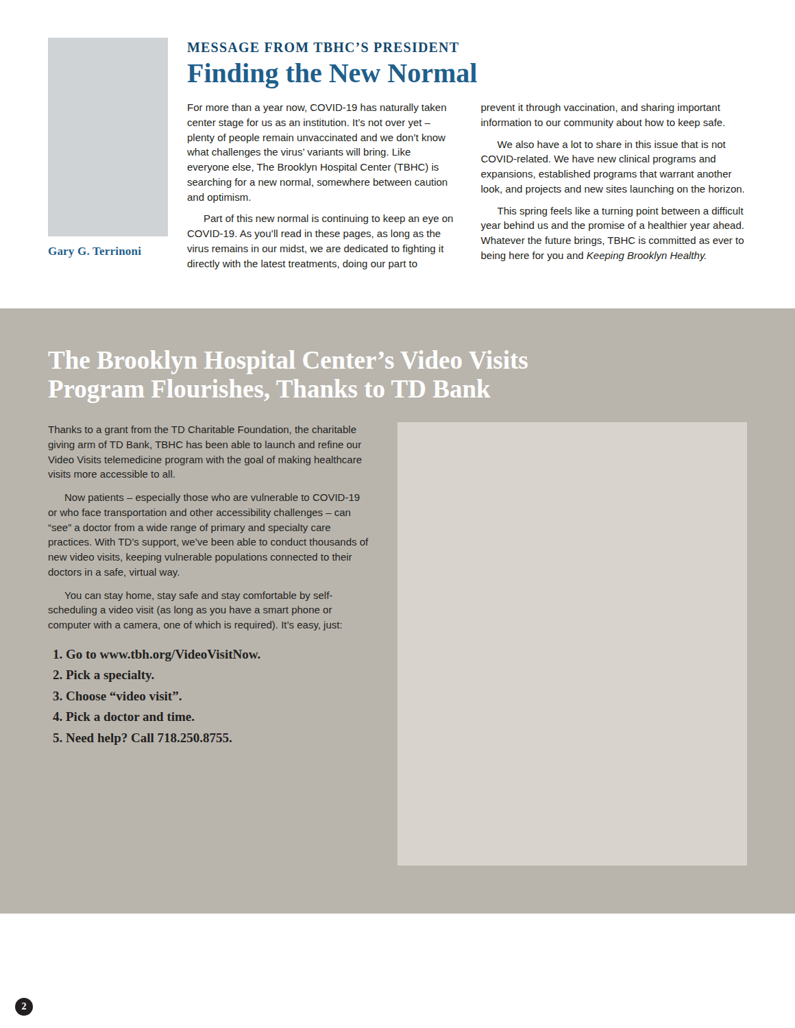Gary G. Terrinoni
MESSAGE FROM TBHC’S PRESIDENT
Finding the New Normal
For more than a year now, COVID-19 has naturally taken center stage for us as an institution. It’s not over yet – plenty of people remain unvaccinated and we don’t know what challenges the virus’ variants will bring. Like everyone else, The Brooklyn Hospital Center (TBHC) is searching for a new normal, somewhere between caution and optimism.
Part of this new normal is continuing to keep an eye on COVID-19. As you’ll read in these pages, as long as the virus remains in our midst, we are dedicated to fighting it directly with the latest treatments, doing our part to prevent it through vaccination, and sharing important information to our community about how to keep safe.
We also have a lot to share in this issue that is not COVID-related. We have new clinical programs and expansions, established programs that warrant another look, and projects and new sites launching on the horizon.
This spring feels like a turning point between a difficult year behind us and the promise of a healthier year ahead. Whatever the future brings, TBHC is committed as ever to being here for you and Keeping Brooklyn Healthy.
The Brooklyn Hospital Center’s Video Visits
Program Flourishes, Thanks to TD Bank
Thanks to a grant from the TD Charitable Foundation, the charitable giving arm of TD Bank, TBHC has been able to launch and refine our Video Visits telemedicine program with the goal of making healthcare visits more accessible to all.
Now patients – especially those who are vulnerable to COVID-19 or who face transportation and other accessibility challenges – can “see” a doctor from a wide range of primary and specialty care practices. With TD’s support, we’ve been able to conduct thousands of new video visits, keeping vulnerable populations connected to their doctors in a safe, virtual way.
You can stay home, stay safe and stay comfortable by self-scheduling a video visit (as long as you have a smart phone or computer with a camera, one of which is required). It’s easy, just:
Go to www.tbh.org/VideoVisitNow.
Pick a specialty.
Choose “video visit”.
Pick a doctor and time.
Need help? Call 718.250.8755.
2